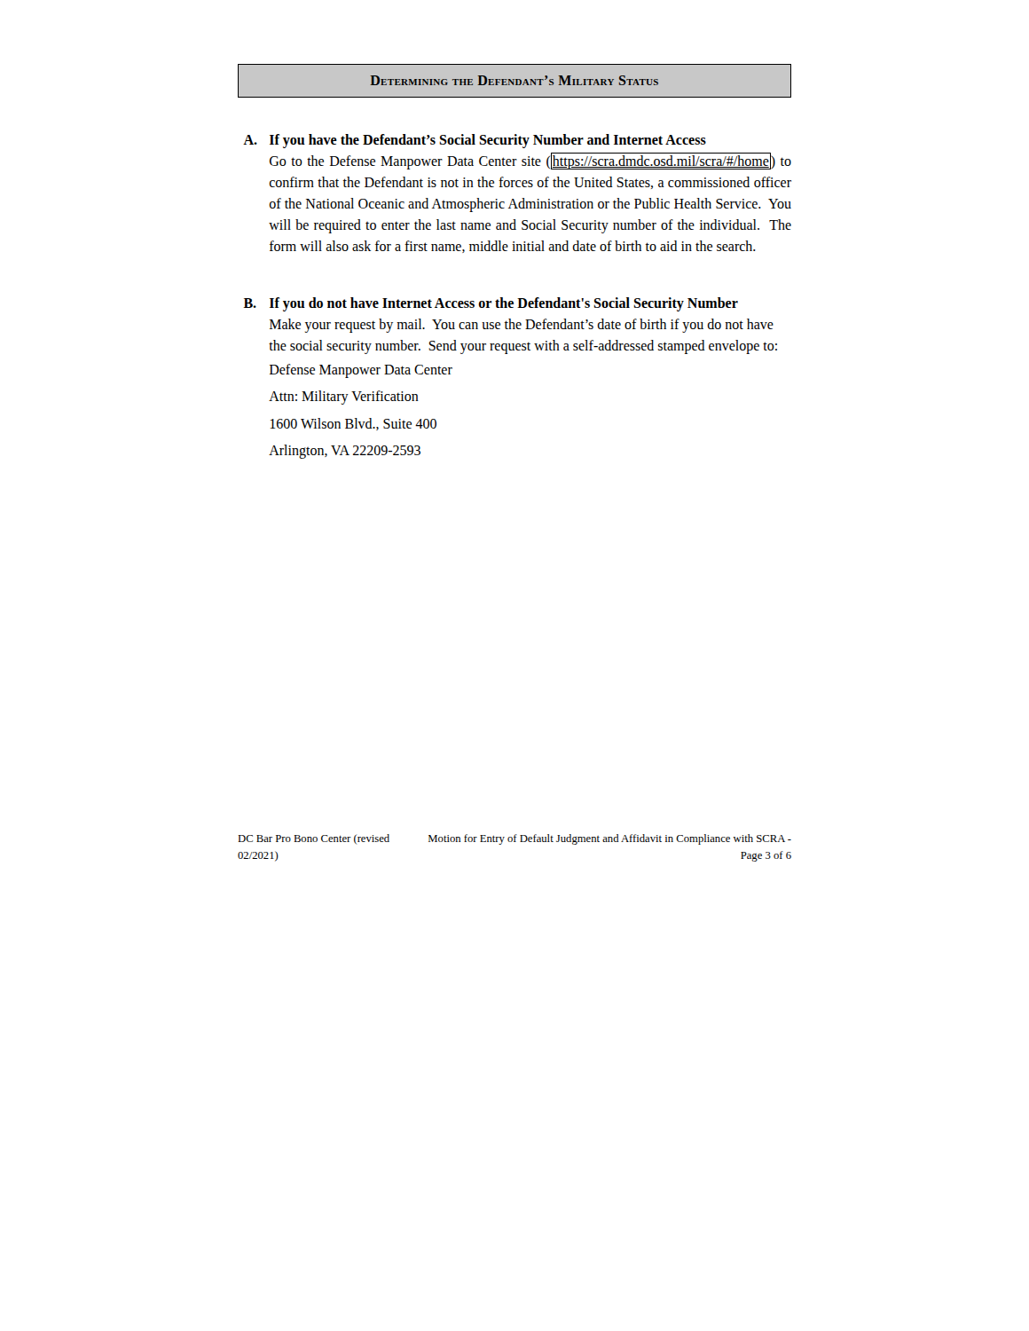Determining the Defendant’s Military Status
A.
If you have the Defendant’s Social Security Number and Internet Access
Go to the Defense Manpower Data Center site (https://scra.dmdc.osd.mil/scra/#/home) to confirm that the Defendant is not in the forces of the United States, a commissioned officer of the National Oceanic and Atmospheric Administration or the Public Health Service. You will be required to enter the last name and Social Security number of the individual. The form will also ask for a first name, middle initial and date of birth to aid in the search.
B.
If you do not have Internet Access or the Defendant's Social Security Number
Make your request by mail. You can use the Defendant’s date of birth if you do not have the social security number. Send your request with a self-addressed stamped envelope to:
Defense Manpower Data Center
Attn: Military Verification
1600 Wilson Blvd., Suite 400
Arlington, VA 22209-2593
DC Bar Pro Bono Center (revised 02/2021) Motion for Entry of Default Judgment and Affidavit in Compliance with SCRA - Page 3 of 6